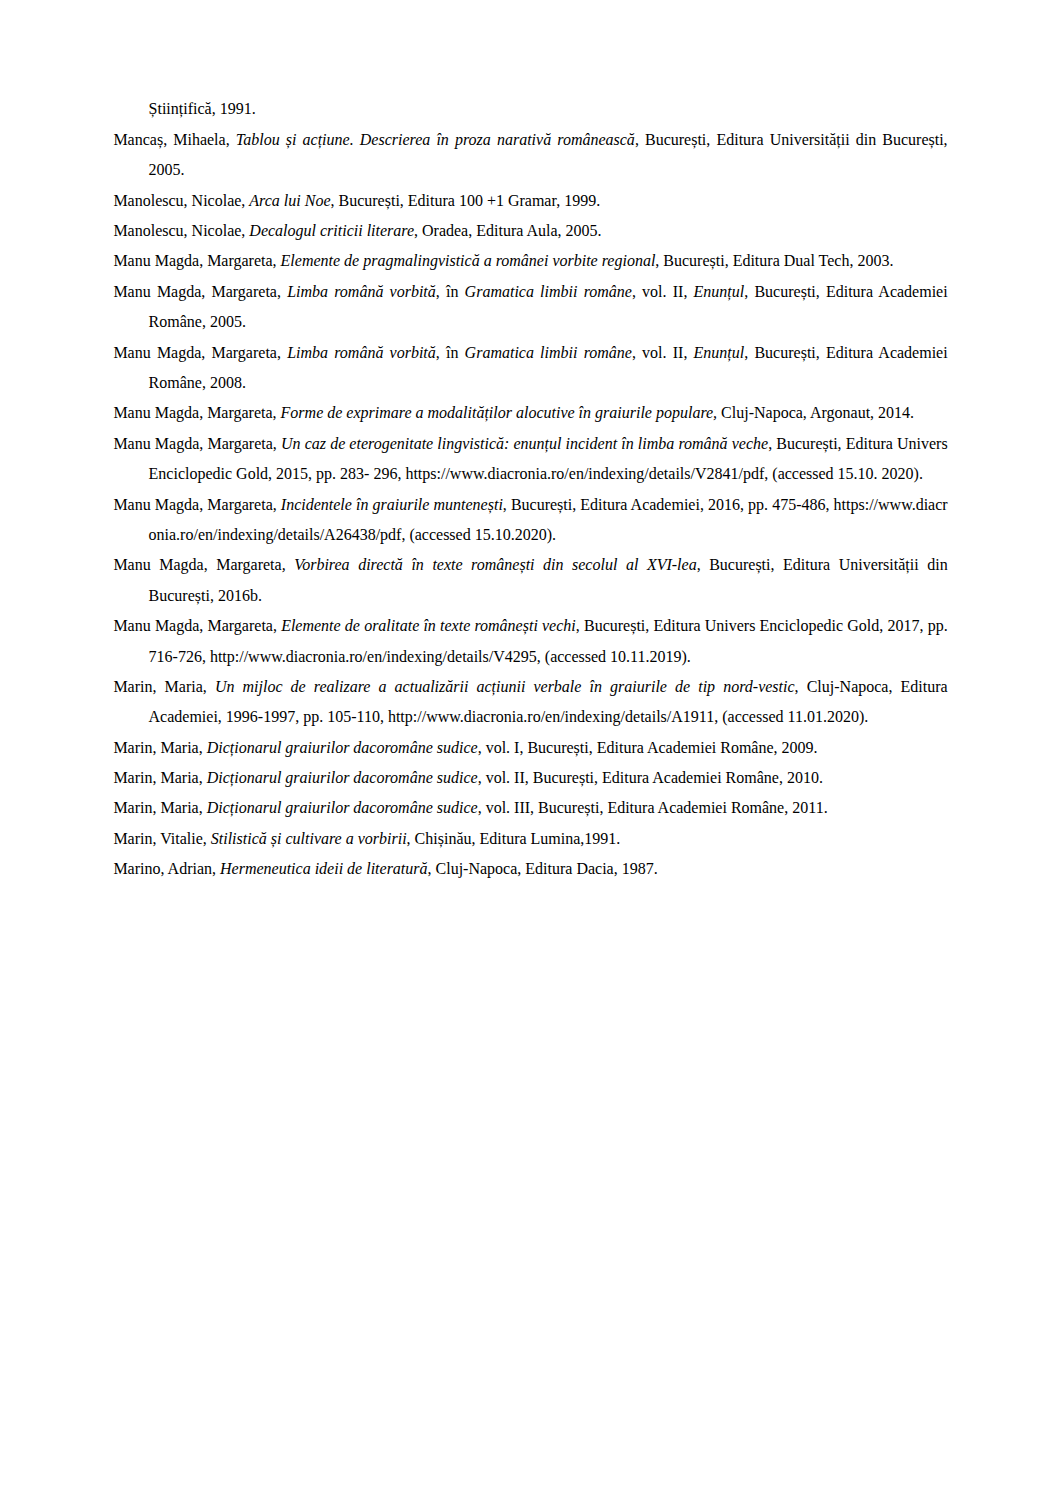Științifică, 1991.
Mancaș, Mihaela, Tablou și acțiune. Descrierea în proza narativă românească, București, Editura Universității din București, 2005.
Manolescu, Nicolae, Arca lui Noe, București, Editura 100 +1 Gramar, 1999.
Manolescu, Nicolae, Decalogul criticii literare, Oradea, Editura Aula, 2005.
Manu Magda, Margareta, Elemente de pragmalingvistică a românei vorbite regional, București, Editura Dual Tech, 2003.
Manu Magda, Margareta, Limba română vorbită, în Gramatica limbii române, vol. II, Enunțul, București, Editura Academiei Române, 2005.
Manu Magda, Margareta, Limba română vorbită, în Gramatica limbii române, vol. II, Enunțul, București, Editura Academiei Române, 2008.
Manu Magda, Margareta, Forme de exprimare a modalităților alocutive în graiurile populare, Cluj-Napoca, Argonaut, 2014.
Manu Magda, Margareta, Un caz de eterogenitate lingvistică: enunțul incident în limba română veche, București, Editura Univers Enciclopedic Gold, 2015, pp. 283- 296, https://www.diacronia.ro/en/indexing/details/V2841/pdf, (accessed 15.10. 2020).
Manu Magda, Margareta, Incidentele în graiurile muntenești, București, Editura Academiei, 2016, pp. 475-486, https://www.diacronia.ro/en/indexing/details/A26438/pdf, (accessed 15.10.2020).
Manu Magda, Margareta, Vorbirea directă în texte românești din secolul al XVI-lea, București, Editura Universității din București, 2016b.
Manu Magda, Margareta, Elemente de oralitate în texte românești vechi, București, Editura Univers Enciclopedic Gold, 2017, pp. 716-726, http://www.diacronia.ro/en/indexing/details/V4295, (accessed 10.11.2019).
Marin, Maria, Un mijloc de realizare a actualizării acțiunii verbale în graiurile de tip nord-vestic, Cluj-Napoca, Editura Academiei, 1996-1997, pp. 105-110, http://www.diacronia.ro/en/indexing/details/A1911, (accessed 11.01.2020).
Marin, Maria, Dicționarul graiurilor dacoromâne sudice, vol. I, București, Editura Academiei Române, 2009.
Marin, Maria, Dicționarul graiurilor dacoromâne sudice, vol. II, București, Editura Academiei Române, 2010.
Marin, Maria, Dicționarul graiurilor dacoromâne sudice, vol. III, București, Editura Academiei Române, 2011.
Marin, Vitalie, Stilistică și cultivare a vorbirii, Chișinău, Editura Lumina,1991.
Marino, Adrian, Hermeneutica ideii de literatură, Cluj-Napoca, Editura Dacia, 1987.